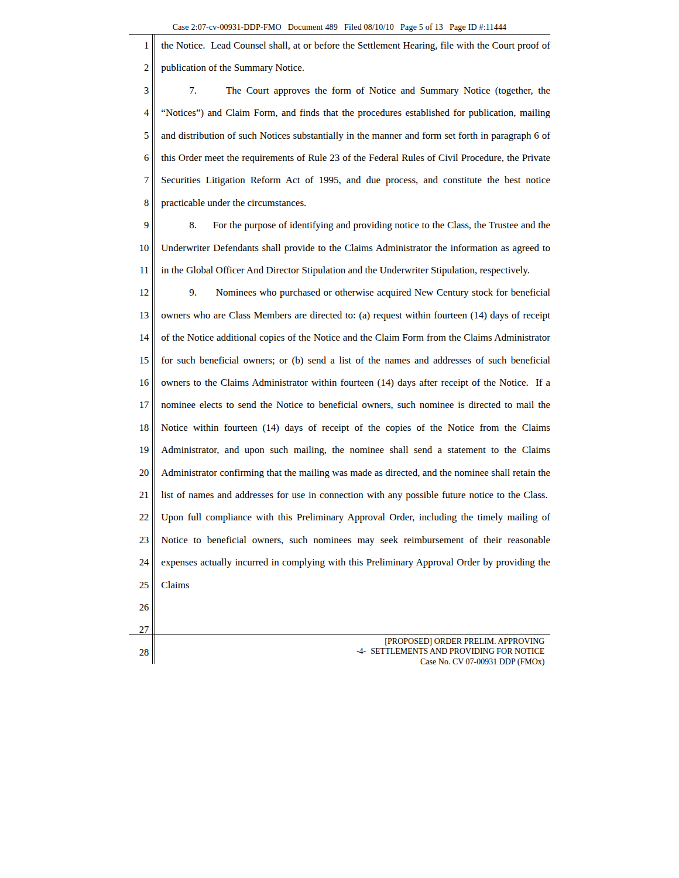Case 2:07-cv-00931-DDP-FMO Document 489 Filed 08/10/10 Page 5 of 13 Page ID #:11444
1
2
3
4
5
6
7
8
9
10
11
12
13
14
15
16
17
18
19
20
21
22
23
24
25
26
27
28
the Notice. Lead Counsel shall, at or before the Settlement Hearing, file with the Court proof of publication of the Summary Notice.
7. The Court approves the form of Notice and Summary Notice (together, the “Notices”) and Claim Form, and finds that the procedures established for publication, mailing and distribution of such Notices substantially in the manner and form set forth in paragraph 6 of this Order meet the requirements of Rule 23 of the Federal Rules of Civil Procedure, the Private Securities Litigation Reform Act of 1995, and due process, and constitute the best notice practicable under the circumstances.
8. For the purpose of identifying and providing notice to the Class, the Trustee and the Underwriter Defendants shall provide to the Claims Administrator the information as agreed to in the Global Officer And Director Stipulation and the Underwriter Stipulation, respectively.
9. Nominees who purchased or otherwise acquired New Century stock for beneficial owners who are Class Members are directed to: (a) request within fourteen (14) days of receipt of the Notice additional copies of the Notice and the Claim Form from the Claims Administrator for such beneficial owners; or (b) send a list of the names and addresses of such beneficial owners to the Claims Administrator within fourteen (14) days after receipt of the Notice. If a nominee elects to send the Notice to beneficial owners, such nominee is directed to mail the Notice within fourteen (14) days of receipt of the copies of the Notice from the Claims Administrator, and upon such mailing, the nominee shall send a statement to the Claims Administrator confirming that the mailing was made as directed, and the nominee shall retain the list of names and addresses for use in connection with any possible future notice to the Class. Upon full compliance with this Preliminary Approval Order, including the timely mailing of Notice to beneficial owners, such nominees may seek reimbursement of their reasonable expenses actually incurred in complying with this Preliminary Approval Order by providing the Claims
[PROPOSED] ORDER PRELIM. APPROVING
-4-SETTLEMENTS AND PROVIDING FOR NOTICE
Case No. CV 07-00931 DDP (FMOx)